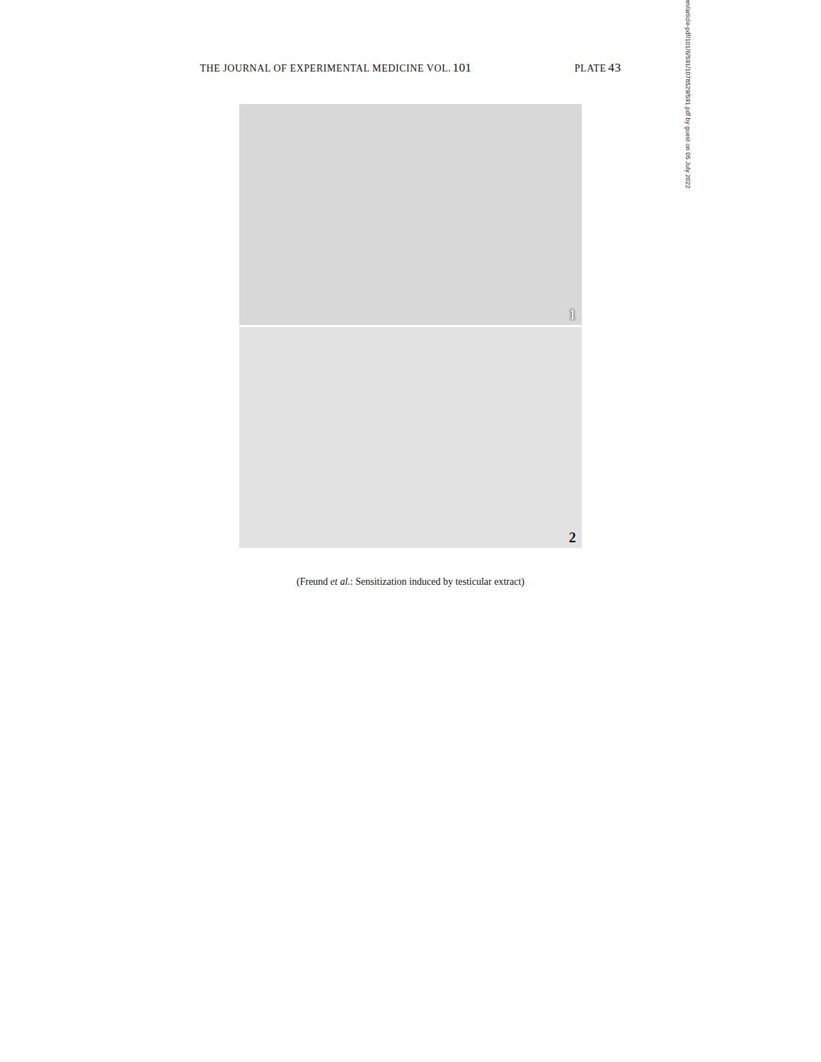The Journal of Experimental Medicine vol. 101 Plate43
1
2
(Freund et al.: Sensitization induced by testicular extract)
Downloaded from http://rupress.org/jem/article-pdf/101/6/591/1078529/591.pdf by guest on 05 July 2022